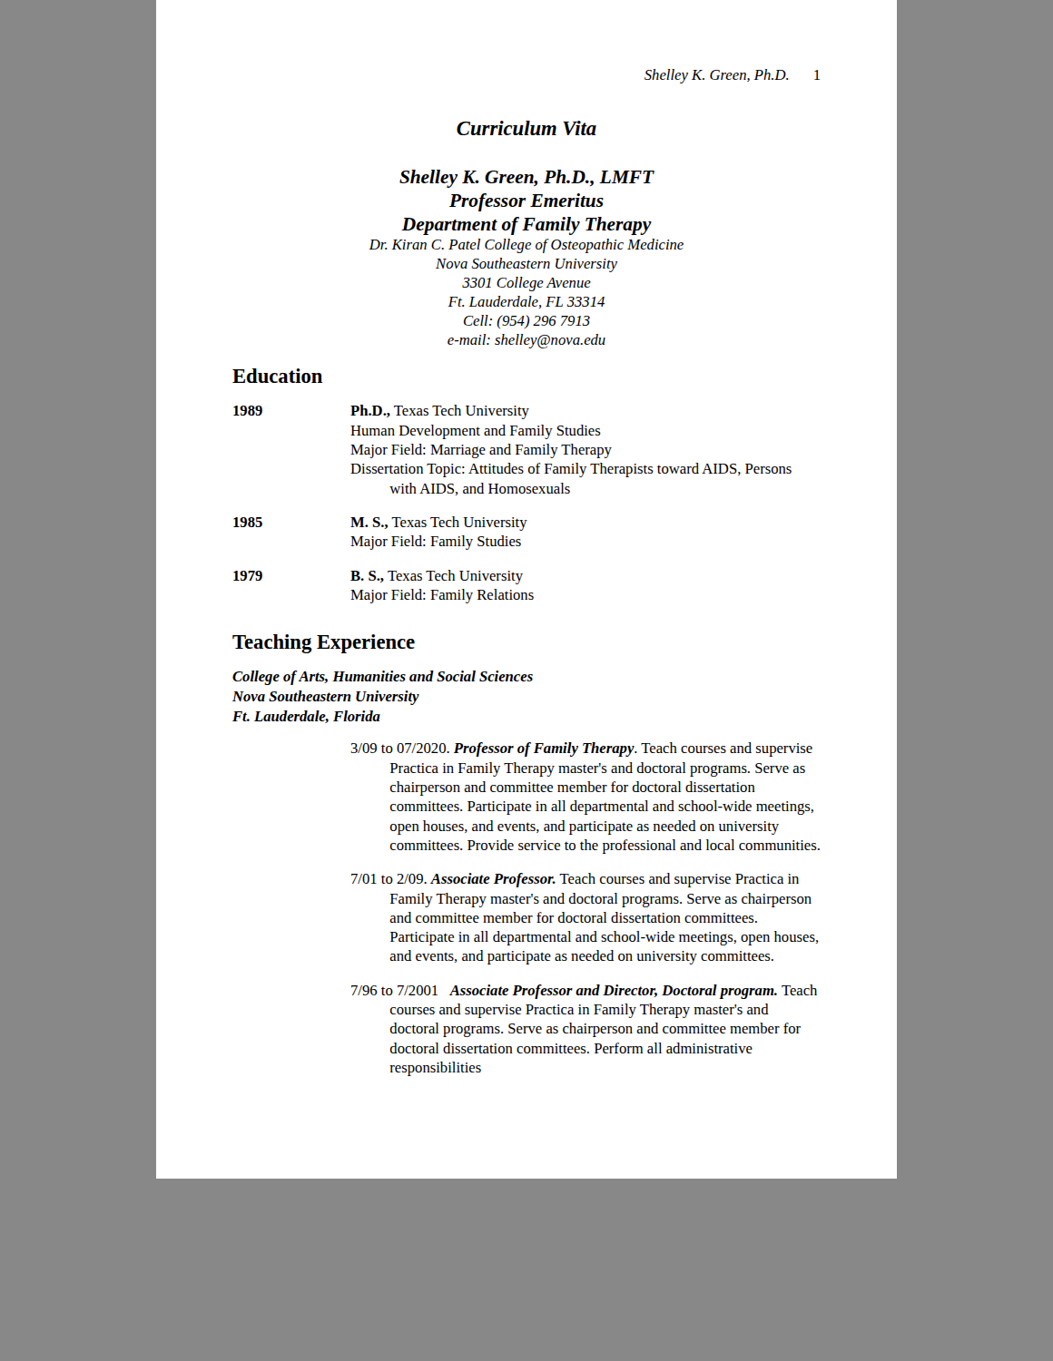Shelley K. Green, Ph.D. 1
Curriculum Vita
Shelley K. Green, Ph.D., LMFT
Professor Emeritus
Department of Family Therapy
Dr. Kiran C. Patel College of Osteopathic Medicine
Nova Southeastern University
3301 College Avenue
Ft. Lauderdale, FL 33314
Cell: (954) 296 7913
e-mail: shelley@nova.edu
Education
1989
Ph.D., Texas Tech University
Human Development and Family Studies
Major Field: Marriage and Family Therapy
Dissertation Topic: Attitudes of Family Therapists toward AIDS, Persons with AIDS, and Homosexuals
1985
M. S., Texas Tech University
Major Field: Family Studies
1979
B. S., Texas Tech University
Major Field: Family Relations
Teaching Experience
College of Arts, Humanities and Social Sciences
Nova Southeastern University
Ft. Lauderdale, Florida
3/09 to 07/2020. Professor of Family Therapy. Teach courses and supervise Practica in Family Therapy master's and doctoral programs. Serve as chairperson and committee member for doctoral dissertation committees. Participate in all departmental and school-wide meetings, open houses, and events, and participate as needed on university committees. Provide service to the professional and local communities.
7/01 to 2/09. Associate Professor. Teach courses and supervise Practica in Family Therapy master's and doctoral programs. Serve as chairperson and committee member for doctoral dissertation committees. Participate in all departmental and school-wide meetings, open houses, and events, and participate as needed on university committees.
7/96 to 7/2001 Associate Professor and Director, Doctoral program. Teach courses and supervise Practica in Family Therapy master's and doctoral programs. Serve as chairperson and committee member for doctoral dissertation committees. Perform all administrative responsibilities